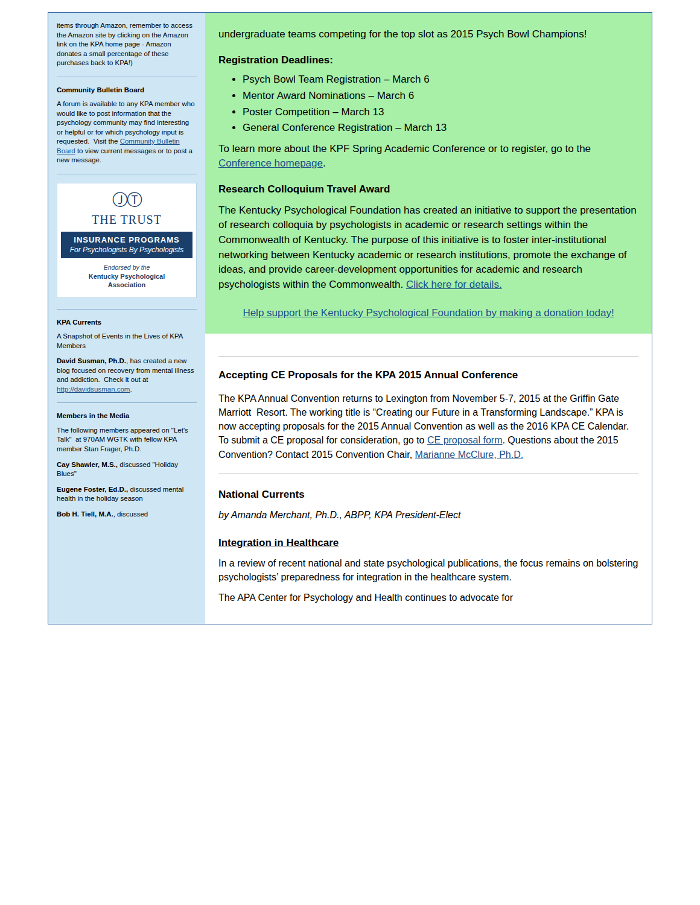| items through Amazon, remember to access the Amazon site by clicking on the Amazon link on the KPA home page - Amazon donates a small percentage of these purchases back to KPA!) Community Bulletin Board A forum is available to any KPA member who would like to post information that the psychology community may find interesting or helpful or for which psychology input is requested. Visit the Community Bulletin Board to view current messages or to post a new message. ⒿⓉ THE TRUST INSURANCE PROGRAMS For Psychologists By Psychologists Endorsed by the Kentucky Psychological Association KPA Currents A Snapshot of Events in the Lives of KPA Members David Susman, Ph.D. , has created a new blog focused on recovery from mental illness and addiction. Check it out at http://davidsusman.com . Members in the Media The following members appeared on "Let's Talk" at 970AM WGTK with fellow KPA member Stan Frager, Ph.D. Cay Shawler, M.S., discussed "Holiday Blues" Eugene Foster, Ed.D., discussed mental health in the holiday season Bob H. Tiell, M.A. , discussed | undergraduate teams competing for the top slot as 2015 Psych Bowl Champions! Registration Deadlines: Psych Bowl Team Registration – March 6 Mentor Award Nominations – March 6 Poster Competition – March 13 General Conference Registration – March 13 To learn more about the KPF Spring Academic Conference or to register, go to the Conference homepage . Research Colloquium Travel Award The Kentucky Psychological Foundation has created an initiative to support the presentation of research colloquia by psychologists in academic or research settings within the Commonwealth of Kentucky. The purpose of this initiative is to foster inter-institutional networking between Kentucky academic or research institutions, promote the exchange of ideas, and provide career-development opportunities for academic and research psychologists within the Commonwealth. Click here for details. Help support the Kentucky Psychological Foundation by making a donation today! Accepting CE Proposals for the KPA 2015 Annual Conference The KPA Annual Convention returns to Lexington from November 5-7, 2015 at the Griffin Gate Marriott Resort. The working title is “Creating our Future in a Transforming Landscape.” KPA is now accepting proposals for the 2015 Annual Convention as well as the 2016 KPA CE Calendar. To submit a CE proposal for consideration, go to CE proposal form . Questions about the 2015 Convention? Contact 2015 Convention Chair, Marianne McClure, Ph.D. National Currents by Amanda Merchant, Ph.D., ABPP, KPA President-Elect Integration in Healthcare In a review of recent national and state psychological publications, the focus remains on bolstering psychologists’ preparedness for integration in the healthcare system. The APA Center for Psychology and Health continues to advocate for |